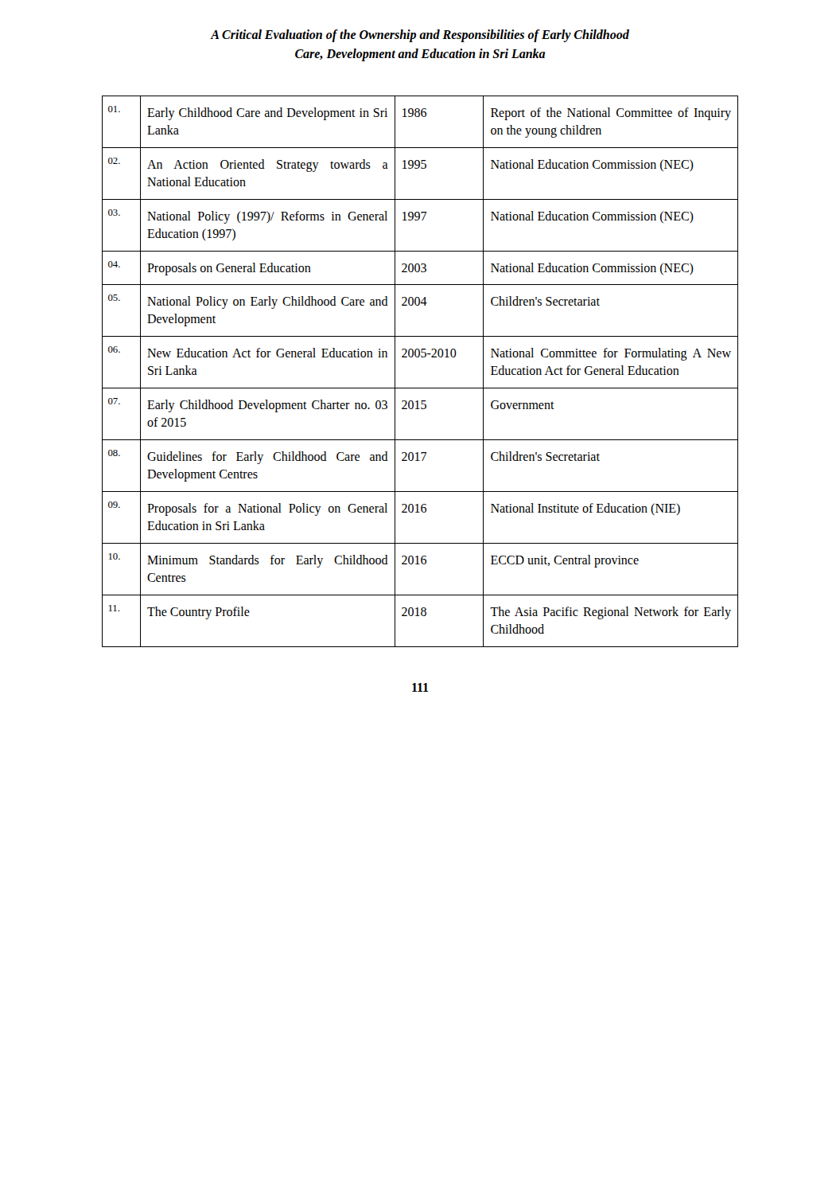A Critical Evaluation of the Ownership and Responsibilities of Early Childhood
Care, Development and Education in Sri Lanka
| 01. | Early Childhood Care and Development in Sri Lanka | 1986 | Report of the National Committee of Inquiry on the young children |
| 02. | An Action Oriented Strategy towards a National Education | 1995 | National Education Commission (NEC) |
| 03. | National Policy (1997)/ Reforms in General Education (1997) | 1997 | National Education Commission (NEC) |
| 04. | Proposals on General Education | 2003 | National Education Commission (NEC) |
| 05. | National Policy on Early Childhood Care and Development | 2004 | Children's Secretariat |
| 06. | New Education Act for General Education in Sri Lanka | 2005-2010 | National Committee for Formulating A New Education Act for General Education |
| 07. | Early Childhood Development Charter no. 03 of 2015 | 2015 | Government |
| 08. | Guidelines for Early Childhood Care and Development Centres | 2017 | Children's Secretariat |
| 09. | Proposals for a National Policy on General Education in Sri Lanka | 2016 | National Institute of Education (NIE) |
| 10. | Minimum Standards for Early Childhood Centres | 2016 | ECCD unit, Central province |
| 11. | The Country Profile | 2018 | The Asia Pacific Regional Network for Early Childhood |
111